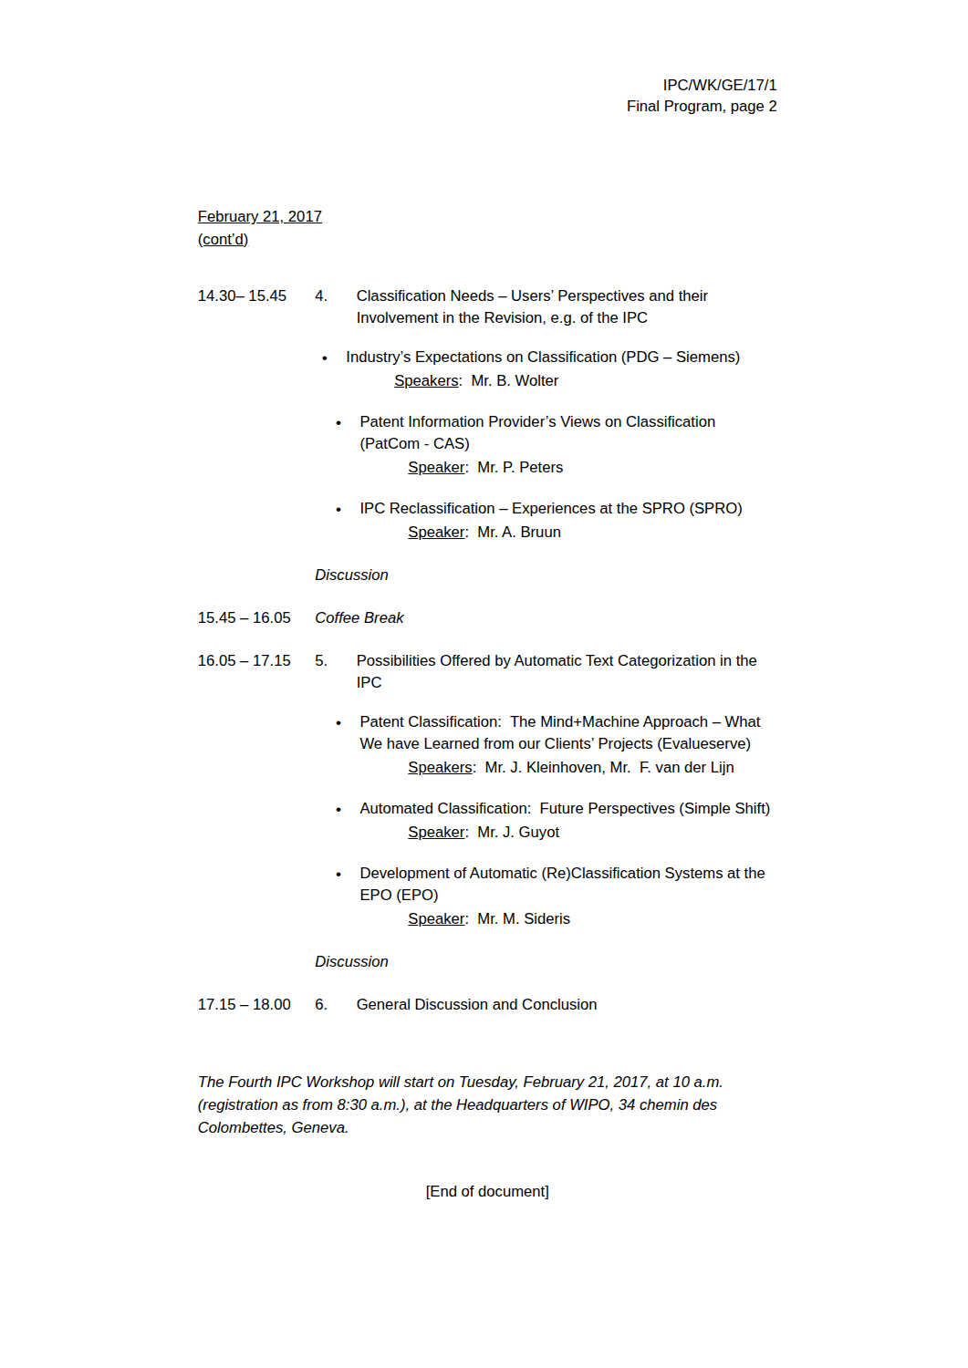IPC/WK/GE/17/1
Final Program, page 2
February 21, 2017
(cont’d)
14.30– 15.45
4.
Classification Needs – Users’ Perspectives and their Involvement in the Revision, e.g. of the IPC
Industry’s Expectations on Classification (PDG – Siemens)
Speakers: Mr. B. Wolter
Patent Information Provider’s Views on Classification (PatCom - CAS)
Speaker: Mr. P. Peters
IPC Reclassification – Experiences at the SPRO (SPRO)
Speaker: Mr. A. Bruun
Discussion
15.45 – 16.05
Coffee Break
16.05 – 17.15
5.
Possibilities Offered by Automatic Text Categorization in the IPC
Patent Classification: The Mind+Machine Approach – What We have Learned from our Clients’ Projects (Evalueserve)
Speakers: Mr. J. Kleinhoven, Mr. F. van der Lijn
Automated Classification: Future Perspectives (Simple Shift)
Speaker: Mr. J. Guyot
Development of Automatic (Re)Classification Systems at the EPO (EPO)
Speaker: Mr. M. Sideris
Discussion
17.15 – 18.00
6.
General Discussion and Conclusion
The Fourth IPC Workshop will start on Tuesday, February 21, 2017, at 10 a.m. (registration as from 8:30 a.m.), at the Headquarters of WIPO, 34 chemin des Colombettes, Geneva.
[End of document]